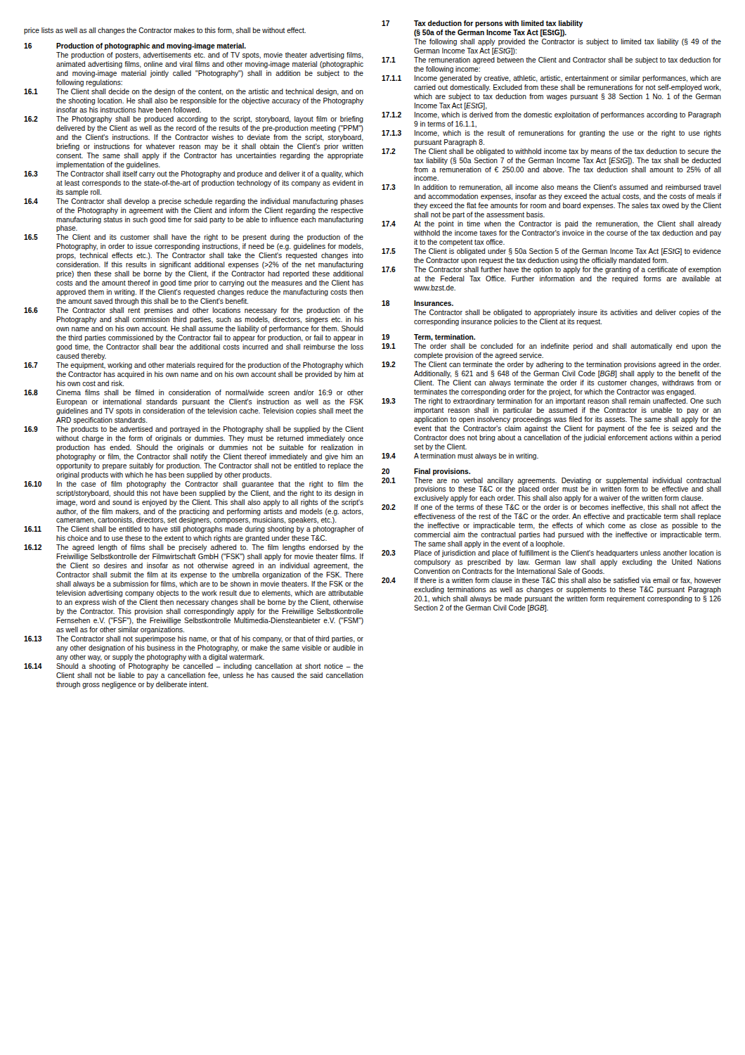price lists as well as all changes the Contractor makes to this form, shall be without effect.
16
Production of photographic and moving-image material.
The production of posters, advertisements etc. and of TV spots, movie theater advertising films, animated advertising films, online and viral films and other moving-image material (photographic and moving-image material jointly called "Photography") shall in addition be subject to the following regulations:
16.1
The Client shall decide on the design of the content, on the artistic and technical design, and on the shooting location. He shall also be responsible for the objective accuracy of the Photography insofar as his instructions have been followed.
16.2
The Photography shall be produced according to the script, storyboard, layout film or briefing delivered by the Client as well as the record of the results of the pre-production meeting ("PPM") and the Client's instructions. If the Contractor wishes to deviate from the script, storyboard, briefing or instructions for whatever reason may be it shall obtain the Client's prior written consent. The same shall apply if the Contractor has uncertainties regarding the appropriate implementation of the guidelines.
16.3
The Contractor shall itself carry out the Photography and produce and deliver it of a quality, which at least corresponds to the state-of-the-art of production technology of its company as evident in its sample roll.
16.4
The Contractor shall develop a precise schedule regarding the individual manufacturing phases of the Photography in agreement with the Client and inform the Client regarding the respective manufacturing status in such good time for said party to be able to influence each manufacturing phase.
16.5
The Client and its customer shall have the right to be present during the production of the Photography, in order to issue corresponding instructions, if need be (e.g. guidelines for models, props, technical effects etc.). The Contractor shall take the Client's requested changes into consideration. If this results in significant additional expenses (>2% of the net manufacturing price) then these shall be borne by the Client, if the Contractor had reported these additional costs and the amount thereof in good time prior to carrying out the measures and the Client has approved them in writing. If the Client's requested changes reduce the manufacturing costs then the amount saved through this shall be to the Client's benefit.
16.6
The Contractor shall rent premises and other locations necessary for the production of the Photography and shall commission third parties, such as models, directors, singers etc. in his own name and on his own account. He shall assume the liability of performance for them. Should the third parties commissioned by the Contractor fail to appear for production, or fail to appear in good time, the Contractor shall bear the additional costs incurred and shall reimburse the loss caused thereby.
16.7
The equipment, working and other materials required for the production of the Photography which the Contractor has acquired in his own name and on his own account shall be provided by him at his own cost and risk.
16.8
Cinema films shall be filmed in consideration of normal/wide screen and/or 16:9 or other European or international standards pursuant the Client's instruction as well as the FSK guidelines and TV spots in consideration of the television cache. Television copies shall meet the ARD specification standards.
16.9
The products to be advertised and portrayed in the Photography shall be supplied by the Client without charge in the form of originals or dummies. They must be returned immediately once production has ended. Should the originals or dummies not be suitable for realization in photography or film, the Contractor shall notify the Client thereof immediately and give him an opportunity to prepare suitably for production. The Contractor shall not be entitled to replace the original products with which he has been supplied by other products.
16.10
In the case of film photography the Contractor shall guarantee that the right to film the script/storyboard, should this not have been supplied by the Client, and the right to its design in image, word and sound is enjoyed by the Client. This shall also apply to all rights of the script's author, of the film makers, and of the practicing and performing artists and models (e.g. actors, cameramen, cartoonists, directors, set designers, composers, musicians, speakers, etc.).
16.11
The Client shall be entitled to have still photographs made during shooting by a photographer of his choice and to use these to the extent to which rights are granted under these T&C.
16.12
The agreed length of films shall be precisely adhered to. The film lengths endorsed by the Freiwillige Selbstkontrolle der Filmwirtschaft GmbH ("FSK") shall apply for movie theater films. If the Client so desires and insofar as not otherwise agreed in an individual agreement, the Contractor shall submit the film at its expense to the umbrella organization of the FSK. There shall always be a submission for films, which are to be shown in movie theaters. If the FSK or the television advertising company objects to the work result due to elements, which are attributable to an express wish of the Client then necessary changes shall be borne by the Client, otherwise by the Contractor. This provision shall correspondingly apply for the Freiwillige Selbstkontrolle Fernsehen e.V. ("FSF"), the Freiwillige Selbstkontrolle Multimedia-Diensteanbieter e.V. ("FSM") as well as for other similar organizations.
16.13
The Contractor shall not superimpose his name, or that of his company, or that of third parties, or any other designation of his business in the Photography, or make the same visible or audible in any other way, or supply the photography with a digital watermark.
16.14
Should a shooting of Photography be cancelled – including cancellation at short notice – the Client shall not be liable to pay a cancellation fee, unless he has caused the said cancellation through gross negligence or by deliberate intent.
17
Tax deduction for persons with limited tax liability
(§ 50a of the German Income Tax Act [EStG]).
The following shall apply provided the Contractor is subject to limited tax liability (§ 49 of the German Income Tax Act [EStG]):
17.1
The remuneration agreed between the Client and Contractor shall be subject to tax deduction for the following income:
17.1.1
Income generated by creative, athletic, artistic, entertainment or similar performances, which are carried out domestically. Excluded from these shall be remunerations for not self-employed work, which are subject to tax deduction from wages pursuant § 38 Section 1 No. 1 of the German Income Tax Act [EStG],
17.1.2
Income, which is derived from the domestic exploitation of performances according to Paragraph 9 in terms of 16.1.1,
17.1.3
Income, which is the result of remunerations for granting the use or the right to use rights pursuant Paragraph 8.
17.2
The Client shall be obligated to withhold income tax by means of the tax deduction to secure the tax liability (§ 50a Section 7 of the German Income Tax Act [EStG]). The tax shall be deducted from a remuneration of € 250.00 and above. The tax deduction shall amount to 25% of all income.
17.3
In addition to remuneration, all income also means the Client's assumed and reimbursed travel and accommodation expenses, insofar as they exceed the actual costs, and the costs of meals if they exceed the flat fee amounts for room and board expenses. The sales tax owed by the Client shall not be part of the assessment basis.
17.4
At the point in time when the Contractor is paid the remuneration, the Client shall already withhold the income taxes for the Contractor's invoice in the course of the tax deduction and pay it to the competent tax office.
17.5
The Client is obligated under § 50a Section 5 of the German Income Tax Act [EStG] to evidence the Contractor upon request the tax deduction using the officially mandated form.
17.6
The Contractor shall further have the option to apply for the granting of a certificate of exemption at the Federal Tax Office. Further information and the required forms are available at www.bzst.de.
18
Insurances.
The Contractor shall be obligated to appropriately insure its activities and deliver copies of the corresponding insurance policies to the Client at its request.
19
Term, termination.
19.1
The order shall be concluded for an indefinite period and shall automatically end upon the complete provision of the agreed service.
19.2
The Client can terminate the order by adhering to the termination provisions agreed in the order. Additionally, § 621 and § 648 of the German Civil Code [BGB] shall apply to the benefit of the Client. The Client can always terminate the order if its customer changes, withdraws from or terminates the corresponding order for the project, for which the Contractor was engaged.
19.3
The right to extraordinary termination for an important reason shall remain unaffected. One such important reason shall in particular be assumed if the Contractor is unable to pay or an application to open insolvency proceedings was filed for its assets. The same shall apply for the event that the Contractor's claim against the Client for payment of the fee is seized and the Contractor does not bring about a cancellation of the judicial enforcement actions within a period set by the Client.
19.4
A termination must always be in writing.
20
Final provisions.
20.1
There are no verbal ancillary agreements. Deviating or supplemental individual contractual provisions to these T&C or the placed order must be in written form to be effective and shall exclusively apply for each order. This shall also apply for a waiver of the written form clause.
20.2
If one of the terms of these T&C or the order is or becomes ineffective, this shall not affect the effectiveness of the rest of the T&C or the order. An effective and practicable term shall replace the ineffective or impracticable term, the effects of which come as close as possible to the commercial aim the contractual parties had pursued with the ineffective or impracticable term. The same shall apply in the event of a loophole.
20.3
Place of jurisdiction and place of fulfillment is the Client's headquarters unless another location is compulsory as prescribed by law. German law shall apply excluding the United Nations Convention on Contracts for the International Sale of Goods.
20.4
If there is a written form clause in these T&C this shall also be satisfied via email or fax, however excluding terminations as well as changes or supplements to these T&C pursuant Paragraph 20.1, which shall always be made pursuant the written form requirement corresponding to § 126 Section 2 of the German Civil Code [BGB].